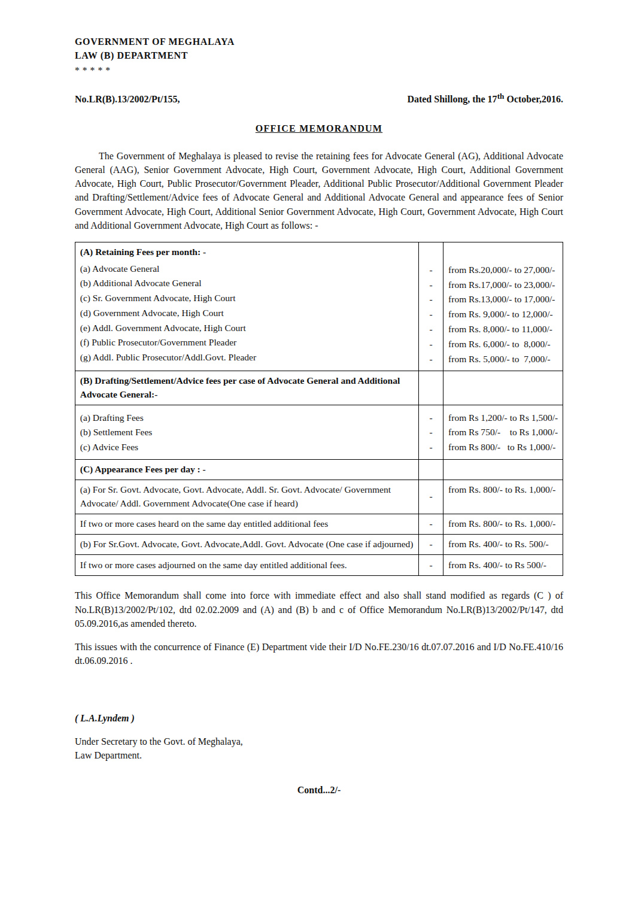GOVERNMENT OF MEGHALAYA
LAW (B) DEPARTMENT
*****
No.LR(B).13/2002/Pt/155, Dated Shillong, the 17th October,2016.
OFFICE MEMORANDUM
The Government of Meghalaya is pleased to revise the retaining fees for Advocate General (AG), Additional Advocate General (AAG), Senior Government Advocate, High Court, Government Advocate, High Court, Additional Government Advocate, High Court, Public Prosecutor/Government Pleader, Additional Public Prosecutor/Additional Government Pleader and Drafting/Settlement/Advice fees of Advocate General and Additional Advocate General and appearance fees of Senior Government Advocate, High Court, Additional Senior Government Advocate, High Court, Government Advocate, High Court and Additional Government Advocate, High Court as follows: -
| (A) Retaining Fees per month: - (a) Advocate General (b) Additional Advocate General (c) Sr. Government Advocate, High Court (d) Government Advocate, High Court (e) Addl. Government Advocate, High Court (f) Public Prosecutor/Government Pleader (g) Addl. Public Prosecutor/Addl.Govt. Pleader | - - - - - - - | from Rs.20,000/- to 27,000/- from Rs.17,000/- to 23,000/- from Rs.13,000/- to 17,000/- from Rs. 9,000/- to 12,000/- from Rs. 8,000/- to 11,000/- from Rs. 6,000/- to 8,000/- from Rs. 5,000/- to 7,000/- |
| (B) Drafting/Settlement/Advice fees per case of Advocate General and Additional Advocate General:- | | |
| (a) Drafting Fees (b) Settlement Fees (c) Advice Fees | - - - | from Rs 1,200/- to Rs 1,500/- from Rs 750/- to Rs 1,000/- from Rs 800/- to Rs 1,000/- |
| (C) Appearance Fees per day : - | | |
| (a) For Sr. Govt. Advocate, Govt. Advocate, Addl. Sr. Govt. Advocate/ Government Advocate/ Addl. Government Advocate(One case if heard) | - | from Rs. 800/- to Rs. 1,000/- |
| If two or more cases heard on the same day entitled additional fees | - | from Rs. 800/- to Rs. 1,000/- |
| (b) For Sr.Govt. Advocate, Govt. Advocate,Addl. Govt. Advocate (One case if adjourned) | - | from Rs. 400/- to Rs. 500/- |
| If two or more cases adjourned on the same day entitled additional fees. | - | from Rs. 400/- to Rs 500/- |
This Office Memorandum shall come into force with immediate effect and also shall stand modified as regards (C ) of No.LR(B)13/2002/Pt/102, dtd 02.02.2009 and (A) and (B) b and c of Office Memorandum No.LR(B)13/2002/Pt/147, dtd 05.09.2016,as amended thereto.
This issues with the concurrence of Finance (E) Department vide their I/D No.FE.230/16 dt.07.07.2016 and I/D No.FE.410/16 dt.06.09.2016 .
 
( L.A.Lyndem )
Under Secretary to the Govt. of Meghalaya,
Law Department.
Contd...2/-